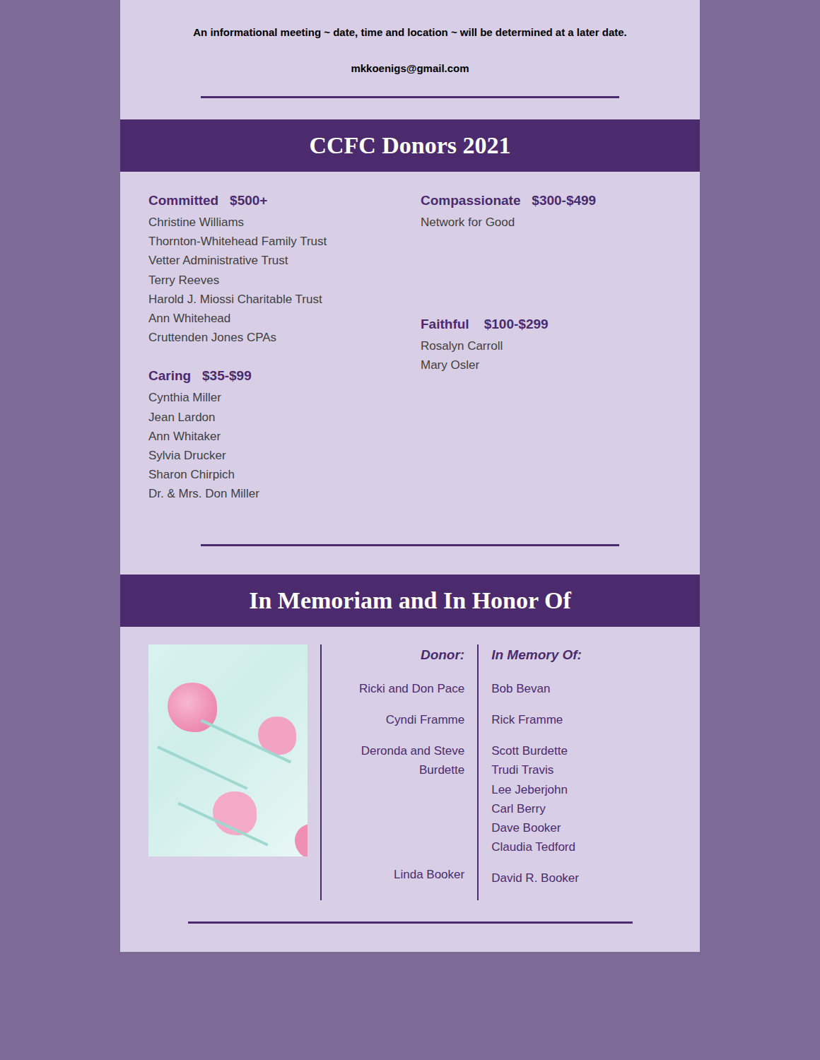An informational meeting ~ date, time and location ~ will be determined at a later date.
mkkoenigs@gmail.com
CCFC Donors 2021
Committed $500+
Christine Williams
Thornton-Whitehead Family Trust
Vetter Administrative Trust
Terry Reeves
Harold J. Miossi Charitable Trust
Ann Whitehead
Cruttenden Jones CPAs
Caring $35-$99
Cynthia Miller
Jean Lardon
Ann Whitaker
Sylvia Drucker
Sharon Chirpich
Dr. & Mrs. Don Miller
Compassionate $300-$499
Network for Good
Faithful $100-$299
Rosalyn Carroll
Mary Osler
In Memoriam and In Honor Of
| | Donor: Ricki and Don Pace Cyndi Framme Deronda and Steve Burdette Linda Booker | I n Memory Of: Bob Bevan Rick Framme Scott Burdette Trudi Travis Lee Jeberjohn Carl Berry Dave Booker Claudia Tedford David R. Booker |